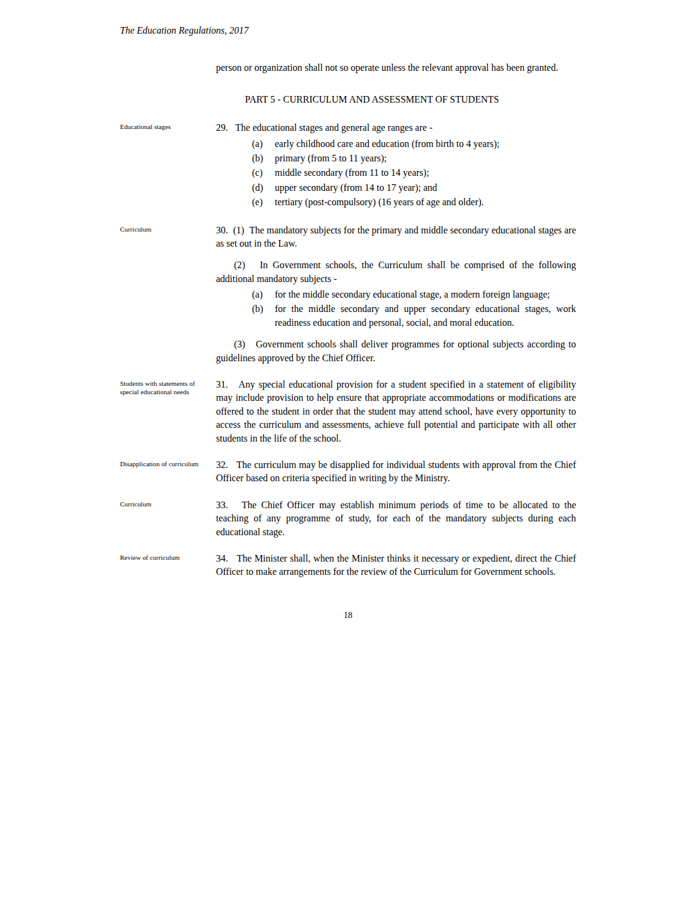The Education Regulations, 2017
person or organization shall not so operate unless the relevant approval has been granted.
PART 5 - CURRICULUM AND ASSESSMENT OF STUDENTS
Educational stages
29. The educational stages and general age ranges are -
(a) early childhood care and education (from birth to 4 years);
(b) primary (from 5 to 11 years);
(c) middle secondary (from 11 to 14 years);
(d) upper secondary (from 14 to 17 year); and
(e) tertiary (post-compulsory) (16 years of age and older).
Curriculum
30. (1) The mandatory subjects for the primary and middle secondary educational stages are as set out in the Law.
(2) In Government schools, the Curriculum shall be comprised of the following additional mandatory subjects -
(a) for the middle secondary educational stage, a modern foreign language;
(b) for the middle secondary and upper secondary educational stages, work readiness education and personal, social, and moral education.
(3) Government schools shall deliver programmes for optional subjects according to guidelines approved by the Chief Officer.
Students with statements of special educational needs
31. Any special educational provision for a student specified in a statement of eligibility may include provision to help ensure that appropriate accommodations or modifications are offered to the student in order that the student may attend school, have every opportunity to access the curriculum and assessments, achieve full potential and participate with all other students in the life of the school.
Disapplication of curriculum
32. The curriculum may be disapplied for individual students with approval from the Chief Officer based on criteria specified in writing by the Ministry.
Curriculum
33. The Chief Officer may establish minimum periods of time to be allocated to the teaching of any programme of study, for each of the mandatory subjects during each educational stage.
Review of curriculum
34. The Minister shall, when the Minister thinks it necessary or expedient, direct the Chief Officer to make arrangements for the review of the Curriculum for Government schools.
18